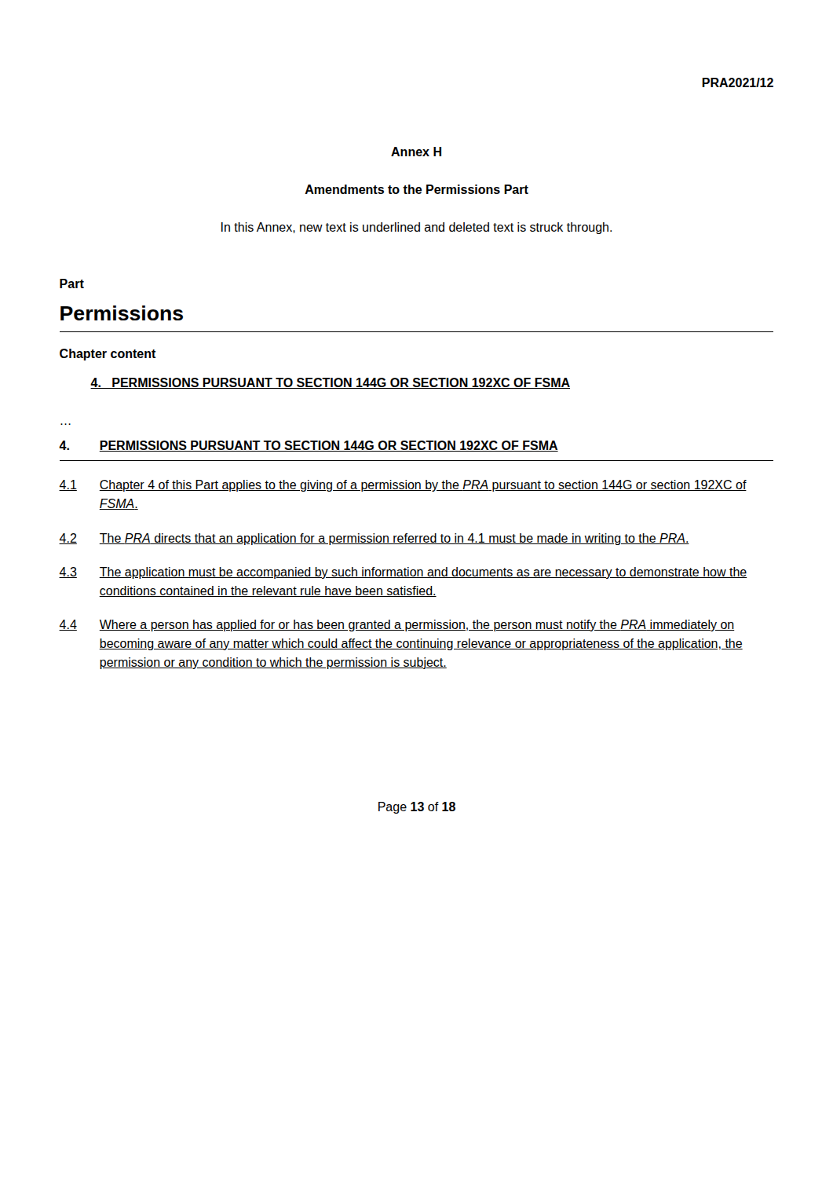PRA2021/12
Annex H
Amendments to the Permissions Part
In this Annex, new text is underlined and deleted text is struck through.
Part
Permissions
Chapter content
4. PERMISSIONS PURSUANT TO SECTION 144G OR SECTION 192XC OF FSMA
…
4. PERMISSIONS PURSUANT TO SECTION 144G OR SECTION 192XC OF FSMA
4.1
Chapter 4 of this Part applies to the giving of a permission by the PRA pursuant to section 144G or section 192XC of FSMA.
4.2
The PRA directs that an application for a permission referred to in 4.1 must be made in writing to the PRA.
4.3
The application must be accompanied by such information and documents as are necessary to demonstrate how the conditions contained in the relevant rule have been satisfied.
4.4
Where a person has applied for or has been granted a permission, the person must notify the PRA immediately on becoming aware of any matter which could affect the continuing relevance or appropriateness of the application, the permission or any condition to which the permission is subject.
Page 13 of 18